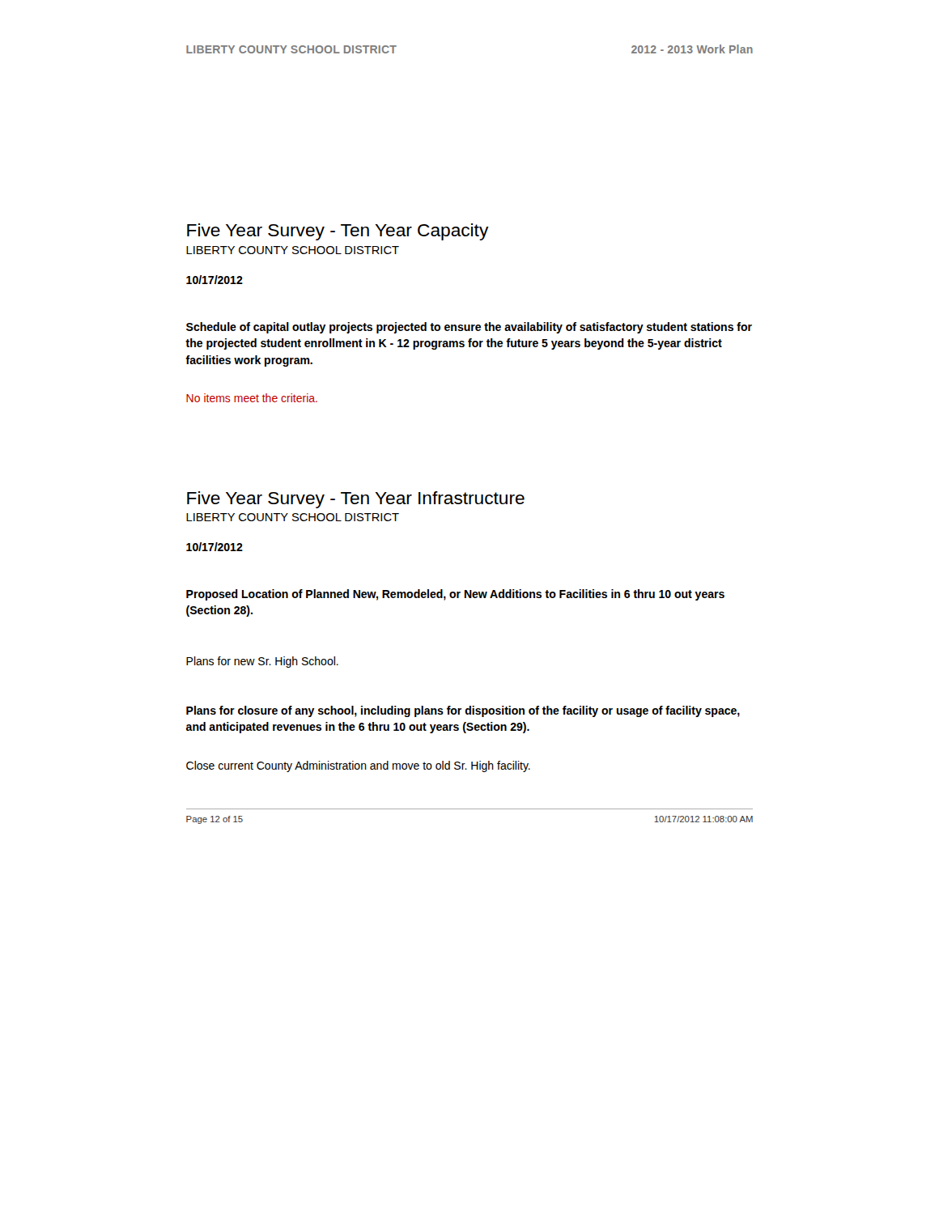Liberty County School District
2012 - 2013 Work Plan
Five Year Survey - Ten Year Capacity
Liberty County School District
10/17/2012
Schedule of capital outlay projects projected to ensure the availability of satisfactory student stations for the projected student enrollment in K - 12 programs for the future 5 years beyond the 5-year district facilities work program.
No items meet the criteria.
Five Year Survey - Ten Year Infrastructure
Liberty County School District
10/17/2012
Proposed Location of Planned New, Remodeled, or New Additions to Facilities in 6 thru 10 out years (Section 28).
Plans for new Sr. High School.
Plans for closure of any school, including plans for disposition of the facility or usage of facility space, and anticipated revenues in the 6 thru 10 out years (Section 29).
Close current County Administration and move to old Sr. High facility.
Page 12 of 15
10/17/2012 11:08:00 AM